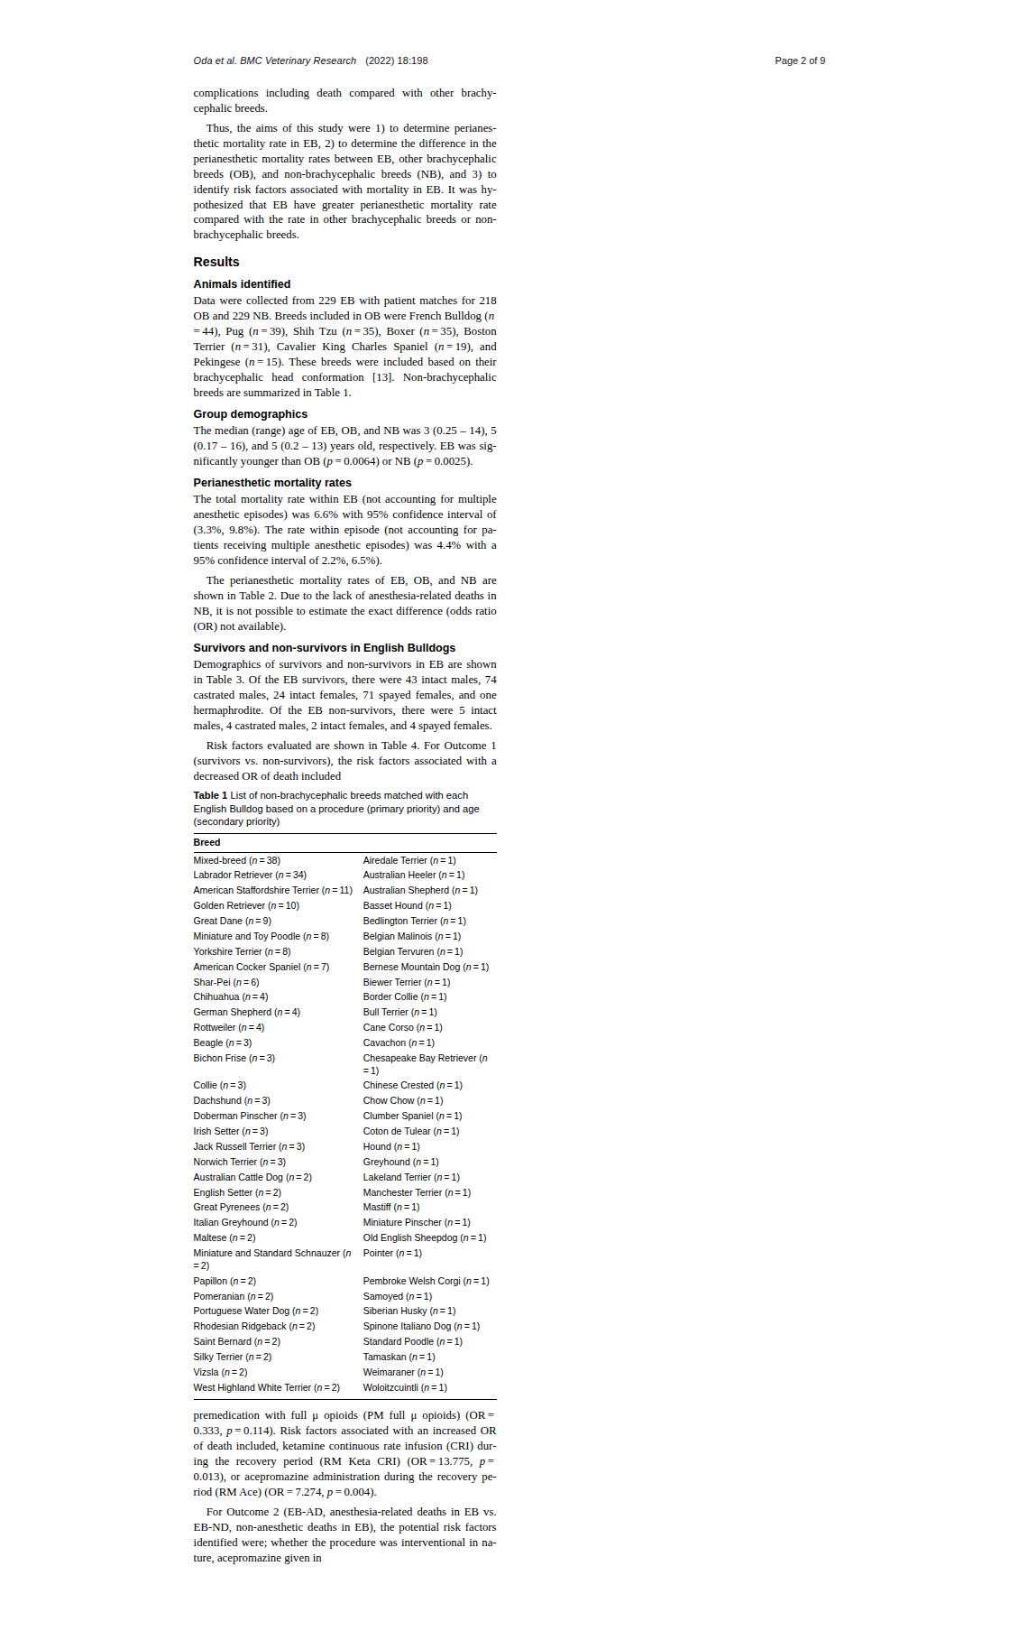Oda et al. BMC Veterinary Research(2022) 18:198
Page 2 of 9
complications including death compared with other brachycephalic breeds.
Thus, the aims of this study were 1) to determine perianesthetic mortality rate in EB, 2) to determine the difference in the perianesthetic mortality rates between EB, other brachycephalic breeds (OB), and non-brachycephalic breeds (NB), and 3) to identify risk factors associated with mortality in EB. It was hypothesized that EB have greater perianesthetic mortality rate compared with the rate in other brachycephalic breeds or non-brachycephalic breeds.
Results
Animals identified
Data were collected from 229 EB with patient matches for 218 OB and 229 NB. Breeds included in OB were French Bulldog (n = 44), Pug (n = 39), Shih Tzu (n = 35), Boxer (n = 35), Boston Terrier (n = 31), Cavalier King Charles Spaniel (n = 19), and Pekingese (n = 15). These breeds were included based on their brachycephalic head conformation [13]. Non-brachycephalic breeds are summarized in Table 1.
Group demographics
The median (range) age of EB, OB, and NB was 3 (0.25 – 14), 5 (0.17 – 16), and 5 (0.2 – 13) years old, respectively. EB was significantly younger than OB (p = 0.0064) or NB (p = 0.0025).
Perianesthetic mortality rates
The total mortality rate within EB (not accounting for multiple anesthetic episodes) was 6.6% with 95% confidence interval of (3.3%, 9.8%). The rate within episode (not accounting for patients receiving multiple anesthetic episodes) was 4.4% with a 95% confidence interval of 2.2%, 6.5%).
The perianesthetic mortality rates of EB, OB, and NB are shown in Table 2. Due to the lack of anesthesia-related deaths in NB, it is not possible to estimate the exact difference (odds ratio (OR) not available).
Survivors and non-survivors in English Bulldogs
Demographics of survivors and non-survivors in EB are shown in Table 3. Of the EB survivors, there were 43 intact males, 74 castrated males, 24 intact females, 71 spayed females, and one hermaphrodite. Of the EB non-survivors, there were 5 intact males, 4 castrated males, 2 intact females, and 4 spayed females.
Risk factors evaluated are shown in Table 4. For Outcome 1 (survivors vs. non-survivors), the risk factors associated with a decreased OR of death included
Table 1 List of non-brachycephalic breeds matched with each English Bulldog based on a procedure (primary priority) and age (secondary priority)
| Breed |
| --- |
| Mixed-breed ( n = 38) | Airedale Terrier ( n = 1) |
| Labrador Retriever ( n = 34) | Australian Heeler ( n = 1) |
| American Staffordshire Terrier ( n = 11) | Australian Shepherd ( n = 1) |
| Golden Retriever ( n = 10) | Basset Hound ( n = 1) |
| Great Dane ( n = 9) | Bedlington Terrier ( n = 1) |
| Miniature and Toy Poodle ( n = 8) | Belgian Malinois ( n = 1) |
| Yorkshire Terrier ( n = 8) | Belgian Tervuren ( n = 1) |
| American Cocker Spaniel ( n = 7) | Bernese Mountain Dog ( n = 1) |
| Shar-Pei ( n = 6) | Biewer Terrier ( n = 1) |
| Chihuahua ( n = 4) | Border Collie ( n = 1) |
| German Shepherd ( n = 4) | Bull Terrier ( n = 1) |
| Rottweiler ( n = 4) | Cane Corso ( n = 1) |
| Beagle ( n = 3) | Cavachon ( n = 1) |
| Bichon Frise ( n = 3) | Chesapeake Bay Retriever ( n = 1) |
| Collie ( n = 3) | Chinese Crested ( n = 1) |
| Dachshund ( n = 3) | Chow Chow ( n = 1) |
| Doberman Pinscher ( n = 3) | Clumber Spaniel ( n = 1) |
| Irish Setter ( n = 3) | Coton de Tulear ( n = 1) |
| Jack Russell Terrier ( n = 3) | Hound ( n = 1) |
| Norwich Terrier ( n = 3) | Greyhound ( n = 1) |
| Australian Cattle Dog ( n = 2) | Lakeland Terrier ( n = 1) |
| English Setter ( n = 2) | Manchester Terrier ( n = 1) |
| Great Pyrenees ( n = 2) | Mastiff ( n = 1) |
| Italian Greyhound ( n = 2) | Miniature Pinscher ( n = 1) |
| Maltese ( n = 2) | Old English Sheepdog ( n = 1) |
| Miniature and Standard Schnauzer ( n = 2) | Pointer ( n = 1) |
| Papillon ( n = 2) | Pembroke Welsh Corgi ( n = 1) |
| Pomeranian ( n = 2) | Samoyed ( n = 1) |
| Portuguese Water Dog ( n = 2) | Siberian Husky ( n = 1) |
| Rhodesian Ridgeback ( n = 2) | Spinone Italiano Dog ( n = 1) |
| Saint Bernard ( n = 2) | Standard Poodle ( n = 1) |
| Silky Terrier ( n = 2) | Tamaskan ( n = 1) |
| Vizsla ( n = 2) | Weimaraner ( n = 1) |
| West Highland White Terrier ( n = 2) | Woloitzcuintli ( n = 1) |
premedication with full μ opioids (PM full μ opioids) (OR = 0.333, p = 0.114). Risk factors associated with an increased OR of death included, ketamine continuous rate infusion (CRI) during the recovery period (RM Keta CRI) (OR = 13.775, p = 0.013), or acepromazine administration during the recovery period (RM Ace) (OR = 7.274, p = 0.004).
For Outcome 2 (EB-AD, anesthesia-related deaths in EB vs. EB-ND, non-anesthetic deaths in EB), the potential risk factors identified were; whether the procedure was interventional in nature, acepromazine given in